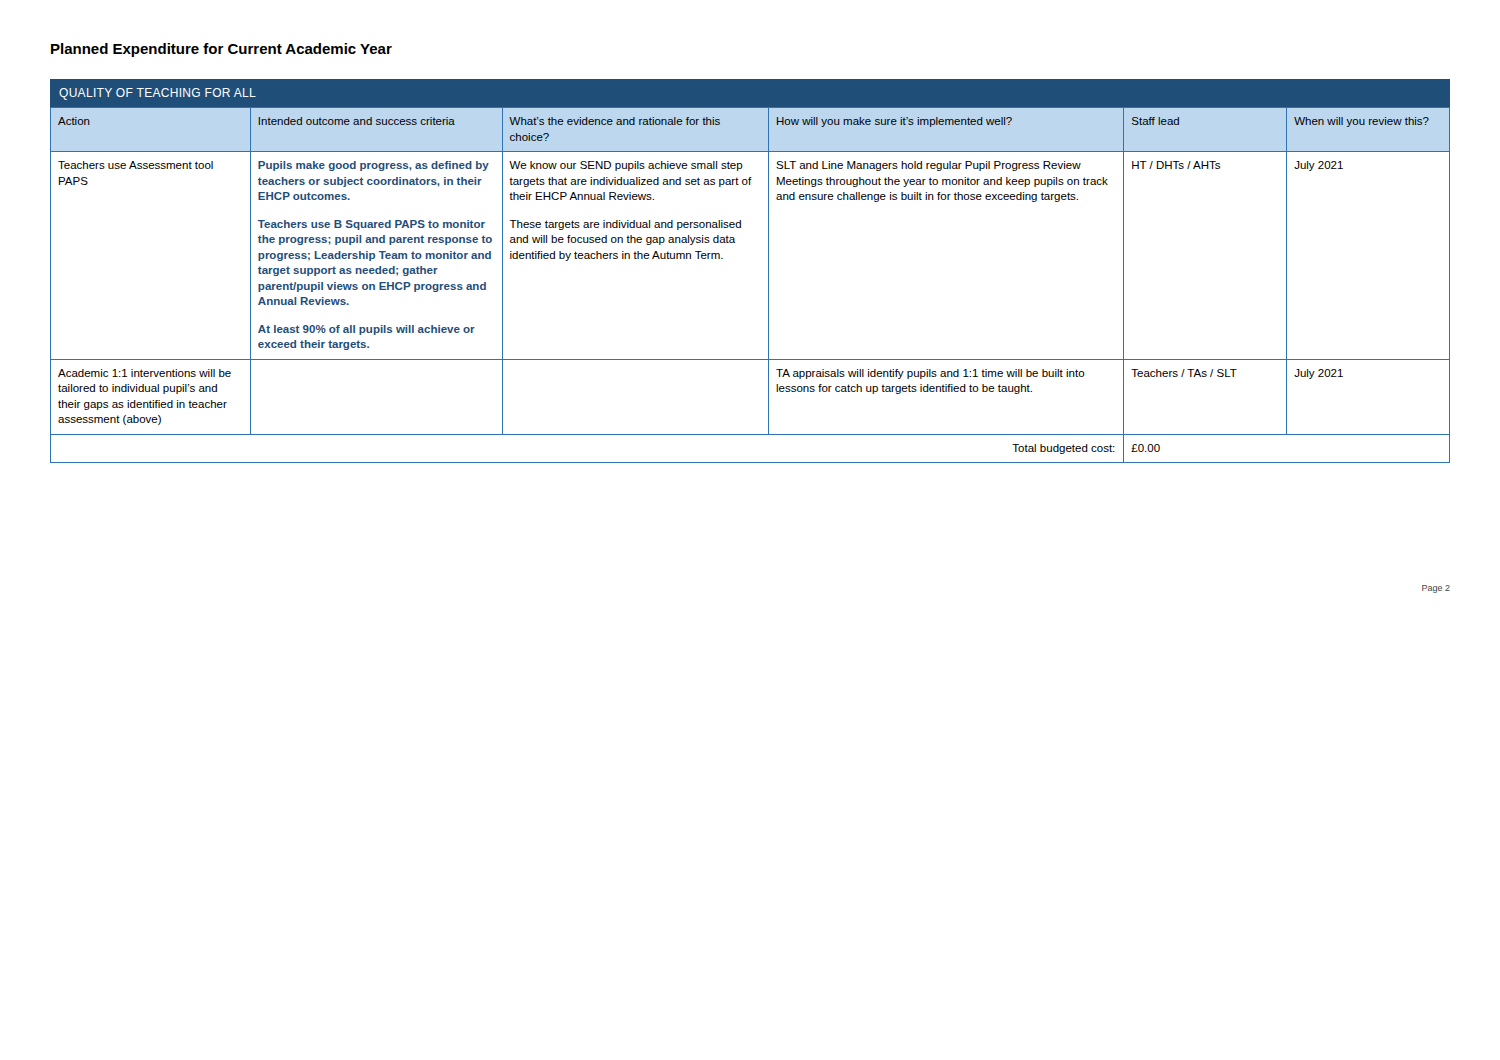Planned Expenditure for Current Academic Year
QUALITY OF TEACHING FOR ALL
| Action | Intended outcome and success criteria | What’s the evidence and rationale for this choice? | How will you make sure it’s implemented well? | Staff lead | When will you review this? |
| --- | --- | --- | --- | --- | --- |
| Teachers use Assessment tool PAPS | Pupils make good progress, as defined by teachers or subject coordinators, in their EHCP outcomes. Teachers use B Squared PAPS to monitor the progress; pupil and parent response to progress; Leadership Team to monitor and target support as needed; gather parent/pupil views on EHCP progress and Annual Reviews. At least 90% of all pupils will achieve or exceed their targets. | We know our SEND pupils achieve small step targets that are individualized and set as part of their EHCP Annual Reviews. These targets are individual and personalised and will be focused on the gap analysis data identified by teachers in the Autumn Term. | SLT and Line Managers hold regular Pupil Progress Review Meetings throughout the year to monitor and keep pupils on track and ensure challenge is built in for those exceeding targets. | HT / DHTs / AHTs | July 2021 |
| Academic 1:1 interventions will be tailored to individual pupil’s and their gaps as identified in teacher assessment (above) | | | TA appraisals will identify pupils and 1:1 time will be built into lessons for catch up targets identified to be taught. | Teachers / TAs / SLT | July 2021 |
| Total budgeted cost: | £0.00 |
Page 2